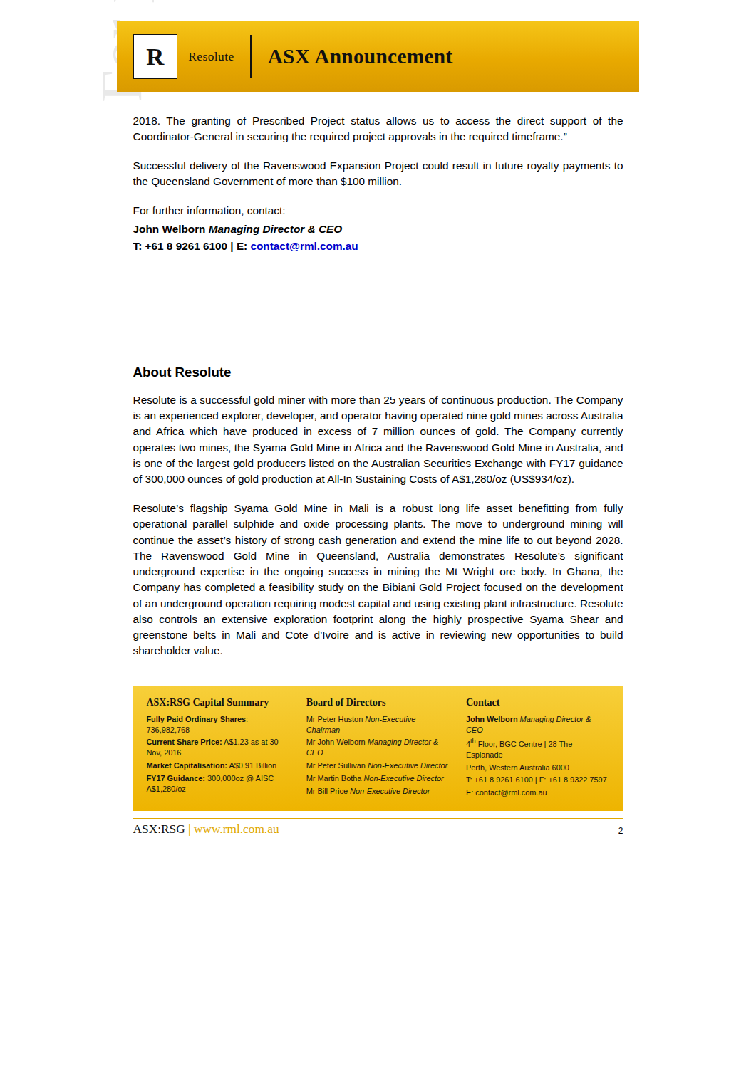For personal use only
R
Resolute
ASX Announcement
2018. The granting of Prescribed Project status allows us to access the direct support of the Coordinator-General in securing the required project approvals in the required timeframe.”
Successful delivery of the Ravenswood Expansion Project could result in future royalty payments to the Queensland Government of more than $100 million.
For further information, contact:
John Welborn Managing Director & CEO
T: +61 8 9261 6100 | E: contact@rml.com.au
About Resolute
Resolute is a successful gold miner with more than 25 years of continuous production. The Company is an experienced explorer, developer, and operator having operated nine gold mines across Australia and Africa which have produced in excess of 7 million ounces of gold. The Company currently operates two mines, the Syama Gold Mine in Africa and the Ravenswood Gold Mine in Australia, and is one of the largest gold producers listed on the Australian Securities Exchange with FY17 guidance of 300,000 ounces of gold production at All-In Sustaining Costs of A$1,280/oz (US$934/oz).
Resolute’s flagship Syama Gold Mine in Mali is a robust long life asset benefitting from fully operational parallel sulphide and oxide processing plants. The move to underground mining will continue the asset’s history of strong cash generation and extend the mine life to out beyond 2028. The Ravenswood Gold Mine in Queensland, Australia demonstrates Resolute’s significant underground expertise in the ongoing success in mining the Mt Wright ore body. In Ghana, the Company has completed a feasibility study on the Bibiani Gold Project focused on the development of an underground operation requiring modest capital and using existing plant infrastructure. Resolute also controls an extensive exploration footprint along the highly prospective Syama Shear and greenstone belts in Mali and Cote d’Ivoire and is active in reviewing new opportunities to build shareholder value.
ASX:RSG Capital Summary
Fully Paid Ordinary Shares: 736,982,768
Current Share Price: A$1.23 as at 30 Nov, 2016
Market Capitalisation: A$0.91 Billion
FY17 Guidance: 300,000oz @ AISC A$1,280/oz
Board of Directors
Mr Peter Huston Non-Executive Chairman
Mr John Welborn Managing Director & CEO
Mr Peter Sullivan Non-Executive Director
Mr Martin Botha Non-Executive Director
Mr Bill Price Non-Executive Director
Contact
John Welborn Managing Director & CEO
4th Floor, BGC Centre | 28 The Esplanade
Perth, Western Australia 6000
T: +61 8 9261 6100 | F: +61 8 9322 7597
E: contact@rml.com.au
ASX:RSG | www.rml.com.au
2